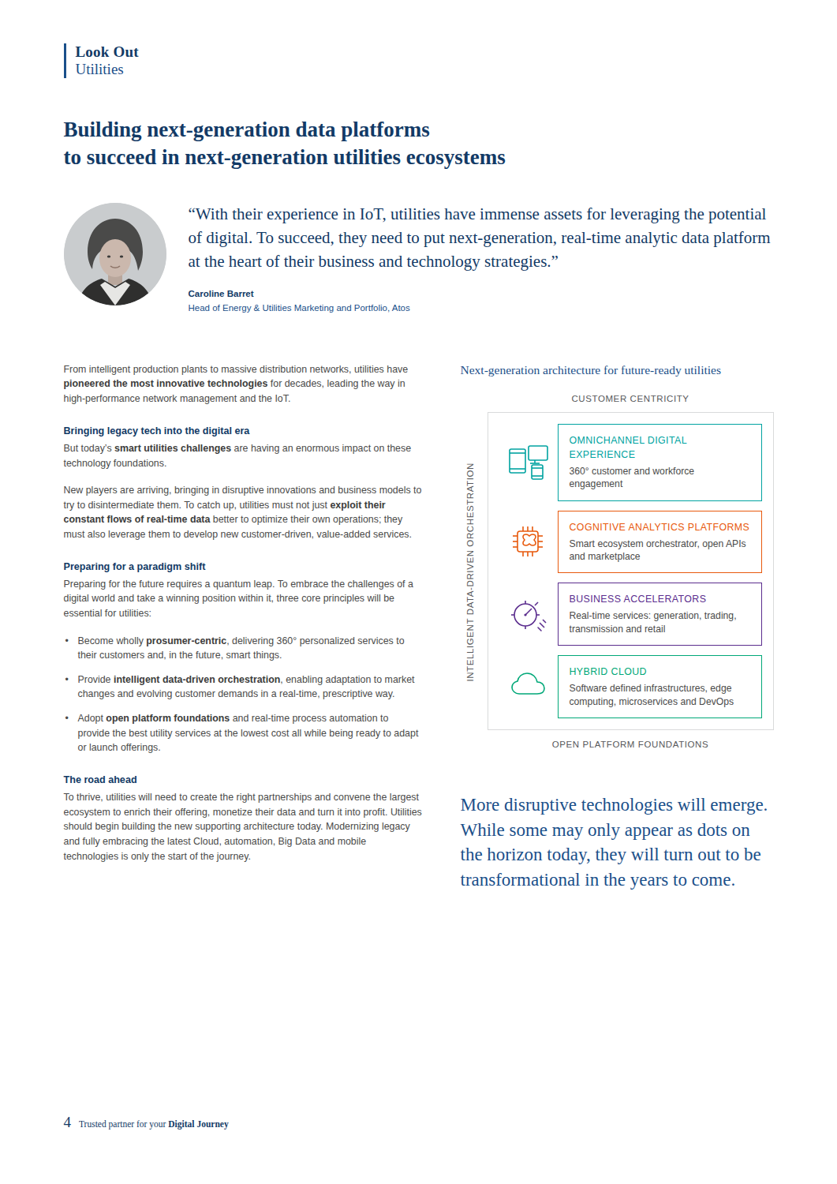Look Out
Utilities
Building next-generation data platforms
to succeed in next-generation utilities ecosystems
“With their experience in IoT, utilities have immense assets for leveraging the potential of digital. To succeed, they need to put next-generation, real-time analytic data platform at the heart of their business and technology strategies.”
Caroline Barret Head of Energy & Utilities Marketing and Portfolio, Atos
From intelligent production plants to massive distribution networks, utilities have pioneered the most innovative technologies for decades, leading the way in high-performance network management and the IoT.
Bringing legacy tech into the digital era
But today’s smart utilities challenges are having an enormous impact on these technology foundations.
New players are arriving, bringing in disruptive innovations and business models to try to disintermediate them. To catch up, utilities must not just exploit their constant flows of real-time data better to optimize their own operations; they must also leverage them to develop new customer-driven, value-added services.
Preparing for a paradigm shift
Preparing for the future requires a quantum leap. To embrace the challenges of a digital world and take a winning position within it, three core principles will be essential for utilities:
Become wholly prosumer-centric, delivering 360° personalized services to their customers and, in the future, smart things.
Provide intelligent data-driven orchestration, enabling adaptation to market changes and evolving customer demands in a real-time, prescriptive way.
Adopt open platform foundations and real-time process automation to provide the best utility services at the lowest cost all while being ready to adapt or launch offerings.
The road ahead
To thrive, utilities will need to create the right partnerships and convene the largest ecosystem to enrich their offering, monetize their data and turn it into profit. Utilities should begin building the new supporting architecture today. Modernizing legacy and fully embracing the latest Cloud, automation, Big Data and mobile technologies is only the start of the journey.
Next-generation architecture for future-ready utilities
CUSTOMER CENTRICITY
INTELLIGENT DATA-DRIVEN ORCHESTRATION
OMNICHANNEL DIGITAL EXPERIENCE
360° customer and workforce engagement
COGNITIVE ANALYTICS PLATFORMS
Smart ecosystem orchestrator, open APIs
and marketplace
BUSINESS ACCELERATORS
Real-time services: generation, trading,
transmission and retail
HYBRID CLOUD
Software defined infrastructures, edge
computing, microservices and DevOps
OPEN PLATFORM FOUNDATIONS
More disruptive technologies will emerge. While some may only appear as dots on the horizon today, they will turn out to be transformational in the years to come.
4 Trusted partner for your Digital Journey